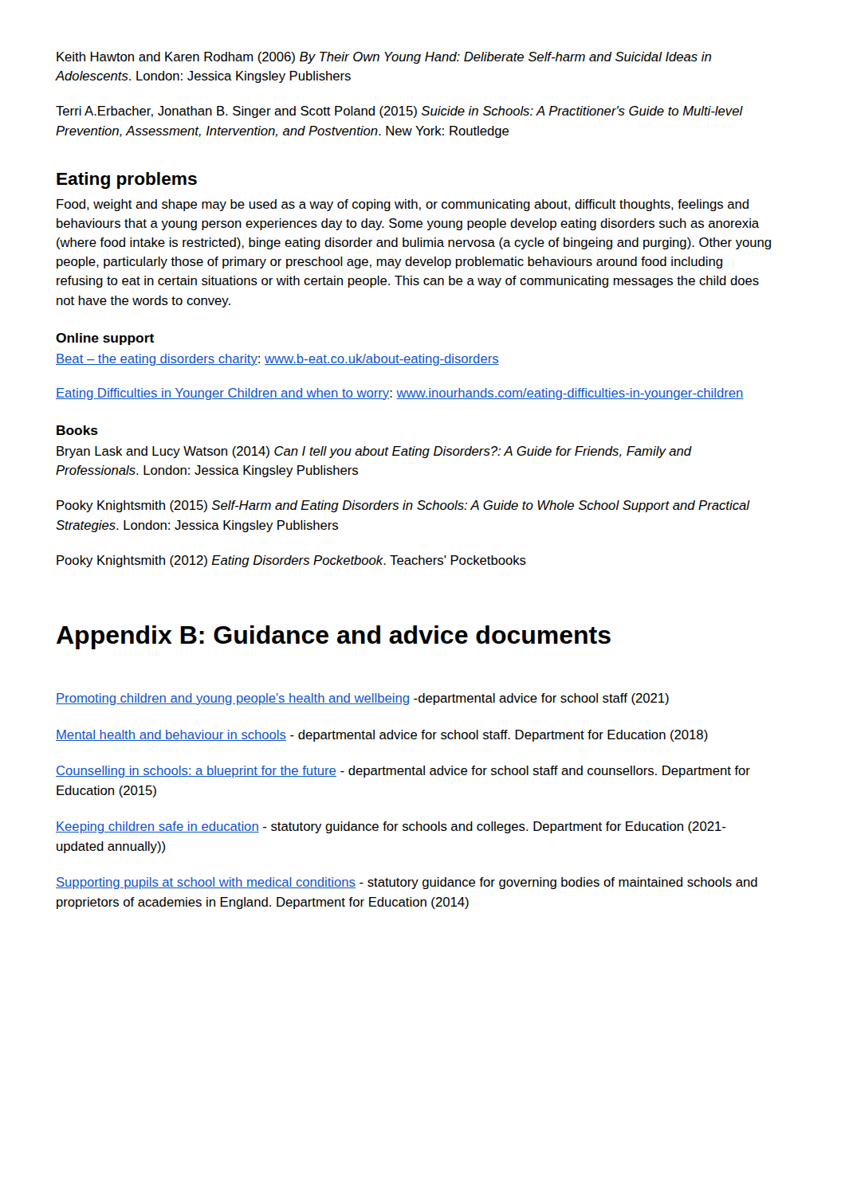Keith Hawton and Karen Rodham (2006) By Their Own Young Hand: Deliberate Self-harm and Suicidal Ideas in Adolescents. London: Jessica Kingsley Publishers
Terri A.Erbacher, Jonathan B. Singer and Scott Poland (2015) Suicide in Schools: A Practitioner's Guide to Multi-level Prevention, Assessment, Intervention, and Postvention. New York: Routledge
Eating problems
Food, weight and shape may be used as a way of coping with, or communicating about, difficult thoughts, feelings and behaviours that a young person experiences day to day. Some young people develop eating disorders such as anorexia (where food intake is restricted), binge eating disorder and bulimia nervosa (a cycle of bingeing and purging). Other young people, particularly those of primary or preschool age, may develop problematic behaviours around food including refusing to eat in certain situations or with certain people. This can be a way of communicating messages the child does not have the words to convey.
Online support
Beat – the eating disorders charity: www.b-eat.co.uk/about-eating-disorders
Eating Difficulties in Younger Children and when to worry: www.inourhands.com/eating-difficulties-in-younger-children
Books
Bryan Lask and Lucy Watson (2014) Can I tell you about Eating Disorders?: A Guide for Friends, Family and Professionals. London: Jessica Kingsley Publishers
Pooky Knightsmith (2015) Self-Harm and Eating Disorders in Schools: A Guide to Whole School Support and Practical Strategies. London: Jessica Kingsley Publishers
Pooky Knightsmith (2012) Eating Disorders Pocketbook. Teachers' Pocketbooks
Appendix B: Guidance and advice documents
Promoting children and young people's health and wellbeing -departmental advice for school staff (2021)
Mental health and behaviour in schools - departmental advice for school staff. Department for Education (2018)
Counselling in schools: a blueprint for the future - departmental advice for school staff and counsellors. Department for Education (2015)
Keeping children safe in education - statutory guidance for schools and colleges. Department for Education (2021-updated annually))
Supporting pupils at school with medical conditions - statutory guidance for governing bodies of maintained schools and proprietors of academies in England. Department for Education (2014)